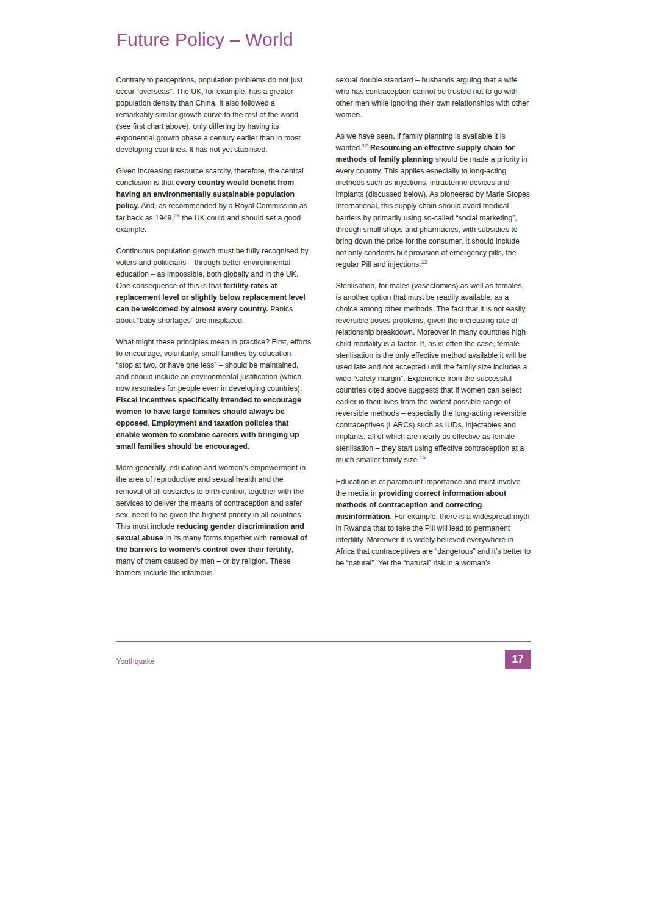Future Policy – World
Contrary to perceptions, population problems do not just occur “overseas”. The UK, for example, has a greater population density than China. It also followed a remarkably similar growth curve to the rest of the world (see first chart above), only differing by having its exponential growth phase a century earlier than in most developing countries. It has not yet stabilised.
Given increasing resource scarcity, therefore, the central conclusion is that every country would benefit from having an environmentally sustainable population policy. And, as recommended by a Royal Commission as far back as 1949,23 the UK could and should set a good example.
Continuous population growth must be fully recognised by voters and politicians – through better environmental education – as impossible, both globally and in the UK. One consequence of this is that fertility rates at replacement level or slightly below replacement level can be welcomed by almost every country. Panics about “baby shortages” are misplaced.
What might these principles mean in practice? First, efforts to encourage, voluntarily, small families by education – “stop at two, or have one less” – should be maintained, and should include an environmental justification (which now resonates for people even in developing countries). Fiscal incentives specifically intended to encourage women to have large families should always be opposed. Employment and taxation policies that enable women to combine careers with bringing up small families should be encouraged.
More generally, education and women’s empowerment in the area of reproductive and sexual health and the removal of all obstacles to birth control, together with the services to deliver the means of contraception and safer sex, need to be given the highest priority in all countries. This must include reducing gender discrimination and sexual abuse in its many forms together with removal of the barriers to women’s control over their fertility, many of them caused by men – or by religion. These barriers include the infamous
sexual double standard – husbands arguing that a wife who has contraception cannot be trusted not to go with other men while ignoring their own relationships with other women.
As we have seen, if family planning is available it is wanted.12 Resourcing an effective supply chain for methods of family planning should be made a priority in every country. This applies especially to long-acting methods such as injections, intrauterine devices and implants (discussed below). As pioneered by Marie Stopes International, this supply chain should avoid medical barriers by primarily using so-called “social marketing”, through small shops and pharmacies, with subsidies to bring down the price for the consumer. It should include not only condoms but provision of emergency pills, the regular Pill and injections.12
Sterilisation, for males (vasectomies) as well as females, is another option that must be readily available, as a choice among other methods. The fact that it is not easily reversible poses problems, given the increasing rate of relationship breakdown. Moreover in many countries high child mortality is a factor. If, as is often the case, female sterilisation is the only effective method available it will be used late and not accepted until the family size includes a wide “safety margin”. Experience from the successful countries cited above suggests that if women can select earlier in their lives from the widest possible range of reversible methods – especially the long-acting reversible contraceptives (LARCs) such as IUDs, injectables and implants, all of which are nearly as effective as female sterilisation – they start using effective contraception at a much smaller family size.15
Education is of paramount importance and must involve the media in providing correct information about methods of contraception and correcting misinformation. For example, there is a widespread myth in Rwanda that to take the Pill will lead to permanent infertility. Moreover it is widely believed everywhere in Africa that contraceptives are “dangerous” and it’s better to be “natural”. Yet the “natural” risk in a woman’s
Youthquake
17